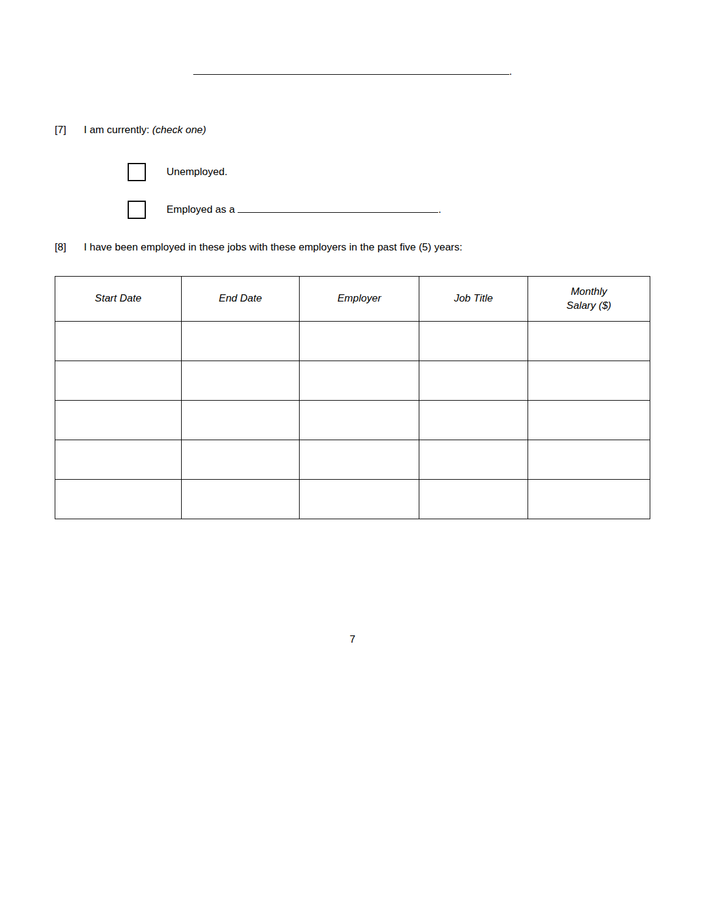.
[7] I am currently: (check one)
Unemployed.
Employed as a .
[8] I have been employed in these jobs with these employers in the past five (5) years:
| Start Date | End Date | Employer | Job Title | Monthly Salary ($) |
| --- | --- | --- | --- | --- |
7